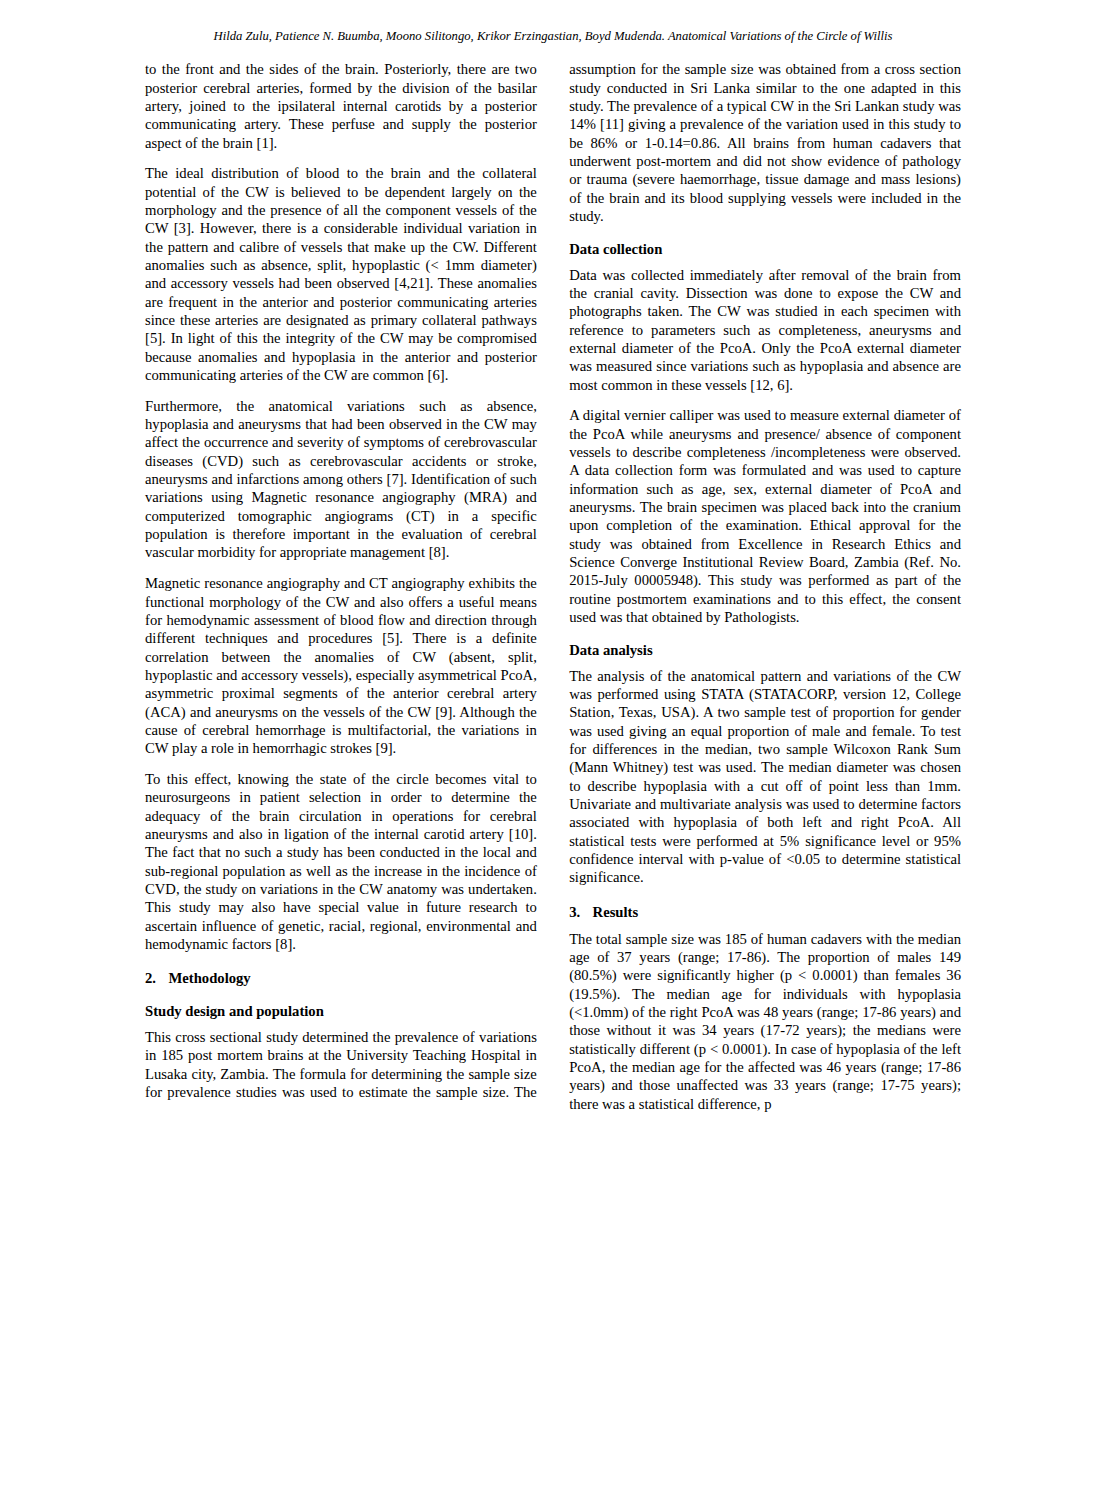Hilda Zulu, Patience N. Buumba, Moono Silitongo, Krikor Erzingastian, Boyd Mudenda. Anatomical Variations of the Circle of Willis
to the front and the sides of the brain. Posteriorly, there are two posterior cerebral arteries, formed by the division of the basilar artery, joined to the ipsilateral internal carotids by a posterior communicating artery. These perfuse and supply the posterior aspect of the brain [1].
The ideal distribution of blood to the brain and the collateral potential of the CW is believed to be dependent largely on the morphology and the presence of all the component vessels of the CW [3]. However, there is a considerable individual variation in the pattern and calibre of vessels that make up the CW. Different anomalies such as absence, split, hypoplastic (< 1mm diameter) and accessory vessels had been observed [4,21]. These anomalies are frequent in the anterior and posterior communicating arteries since these arteries are designated as primary collateral pathways [5]. In light of this the integrity of the CW may be compromised because anomalies and hypoplasia in the anterior and posterior communicating arteries of the CW are common [6].
Furthermore, the anatomical variations such as absence, hypoplasia and aneurysms that had been observed in the CW may affect the occurrence and severity of symptoms of cerebrovascular diseases (CVD) such as cerebrovascular accidents or stroke, aneurysms and infarctions among others [7]. Identification of such variations using Magnetic resonance angiography (MRA) and computerized tomographic angiograms (CT) in a specific population is therefore important in the evaluation of cerebral vascular morbidity for appropriate management [8].
Magnetic resonance angiography and CT angiography exhibits the functional morphology of the CW and also offers a useful means for hemodynamic assessment of blood flow and direction through different techniques and procedures [5]. There is a definite correlation between the anomalies of CW (absent, split, hypoplastic and accessory vessels), especially asymmetrical PcoA, asymmetric proximal segments of the anterior cerebral artery (ACA) and aneurysms on the vessels of the CW [9]. Although the cause of cerebral hemorrhage is multifactorial, the variations in CW play a role in hemorrhagic strokes [9].
To this effect, knowing the state of the circle becomes vital to neurosurgeons in patient selection in order to determine the adequacy of the brain circulation in operations for cerebral aneurysms and also in ligation of the internal carotid artery [10]. The fact that no such a study has been conducted in the local and sub-regional population as well as the increase in the incidence of CVD, the study on variations in the CW anatomy was undertaken. This study may also have special value in future research to ascertain influence of genetic, racial, regional, environmental and hemodynamic factors [8].
2. Methodology
Study design and population
This cross sectional study determined the prevalence of variations in 185 post mortem brains at the University Teaching Hospital in Lusaka city, Zambia. The formula for determining the sample size for prevalence studies was used to estimate the sample size. The assumption for the sample size was obtained from a cross section study conducted in Sri Lanka similar to the one adapted in this study. The prevalence of a typical CW in the Sri Lankan study was 14% [11] giving a prevalence of the variation used in this study to be 86% or 1-0.14=0.86. All brains from human cadavers that underwent post-mortem and did not show evidence of pathology or trauma (severe haemorrhage, tissue damage and mass lesions) of the brain and its blood supplying vessels were included in the study.
Data collection
Data was collected immediately after removal of the brain from the cranial cavity. Dissection was done to expose the CW and photographs taken. The CW was studied in each specimen with reference to parameters such as completeness, aneurysms and external diameter of the PcoA. Only the PcoA external diameter was measured since variations such as hypoplasia and absence are most common in these vessels [12, 6].
A digital vernier calliper was used to measure external diameter of the PcoA while aneurysms and presence/ absence of component vessels to describe completeness /incompleteness were observed. A data collection form was formulated and was used to capture information such as age, sex, external diameter of PcoA and aneurysms. The brain specimen was placed back into the cranium upon completion of the examination. Ethical approval for the study was obtained from Excellence in Research Ethics and Science Converge Institutional Review Board, Zambia (Ref. No. 2015-July 00005948). This study was performed as part of the routine postmortem examinations and to this effect, the consent used was that obtained by Pathologists.
Data analysis
The analysis of the anatomical pattern and variations of the CW was performed using STATA (STATACORP, version 12, College Station, Texas, USA). A two sample test of proportion for gender was used giving an equal proportion of male and female. To test for differences in the median, two sample Wilcoxon Rank Sum (Mann Whitney) test was used. The median diameter was chosen to describe hypoplasia with a cut off of point less than 1mm. Univariate and multivariate analysis was used to determine factors associated with hypoplasia of both left and right PcoA. All statistical tests were performed at 5% significance level or 95% confidence interval with p-value of <0.05 to determine statistical significance.
3. Results
The total sample size was 185 of human cadavers with the median age of 37 years (range; 17-86). The proportion of males 149 (80.5%) were significantly higher (p < 0.0001) than females 36 (19.5%). The median age for individuals with hypoplasia (<1.0mm) of the right PcoA was 48 years (range; 17-86 years) and those without it was 34 years (17-72 years); the medians were statistically different (p < 0.0001). In case of hypoplasia of the left PcoA, the median age for the affected was 46 years (range; 17-86 years) and those unaffected was 33 years (range; 17-75 years); there was a statistical difference, p